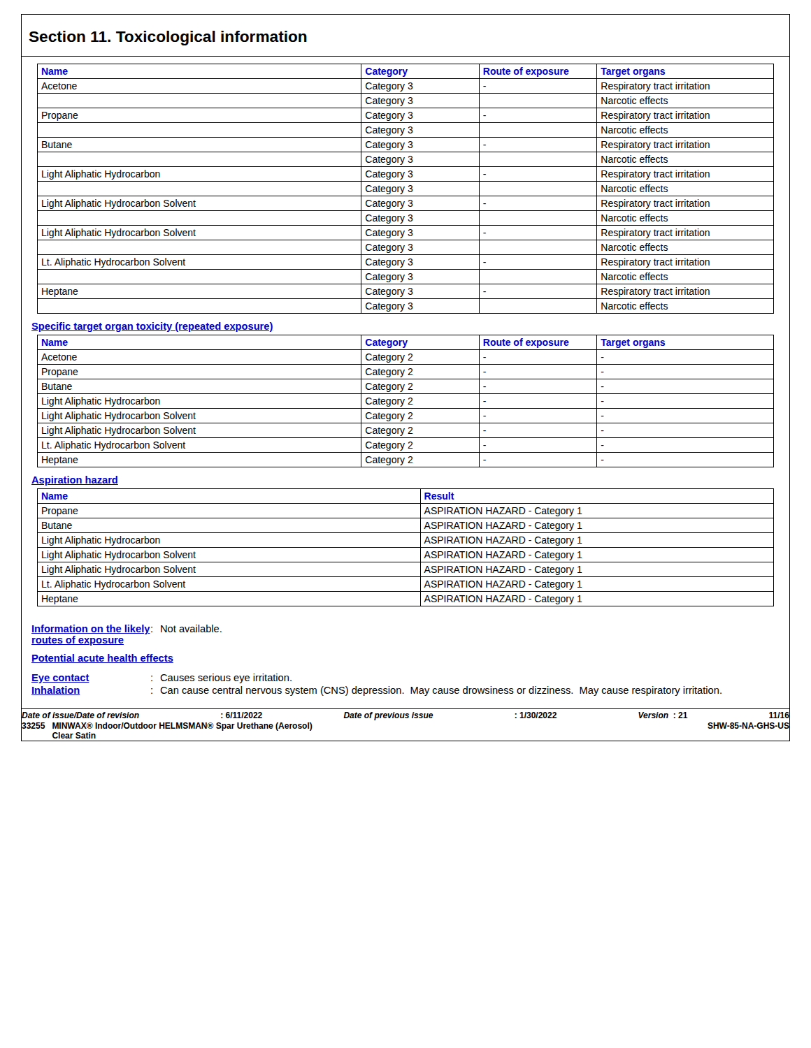Section 11. Toxicological information
| Name | Category | Route of exposure | Target organs |
| --- | --- | --- | --- |
| Acetone | Category 3 | - | Respiratory tract irritation |
| | Category 3 | | Narcotic effects |
| Propane | Category 3 | - | Respiratory tract irritation |
| | Category 3 | | Narcotic effects |
| Butane | Category 3 | - | Respiratory tract irritation |
| | Category 3 | | Narcotic effects |
| Light Aliphatic Hydrocarbon | Category 3 | - | Respiratory tract irritation |
| | Category 3 | | Narcotic effects |
| Light Aliphatic Hydrocarbon Solvent | Category 3 | - | Respiratory tract irritation |
| | Category 3 | | Narcotic effects |
| Light Aliphatic Hydrocarbon Solvent | Category 3 | - | Respiratory tract irritation |
| | Category 3 | | Narcotic effects |
| Lt. Aliphatic Hydrocarbon Solvent | Category 3 | - | Respiratory tract irritation |
| | Category 3 | | Narcotic effects |
| Heptane | Category 3 | - | Respiratory tract irritation |
| | Category 3 | | Narcotic effects |
Specific target organ toxicity (repeated exposure)
| Name | Category | Route of exposure | Target organs |
| --- | --- | --- | --- |
| Acetone | Category 2 | - | - |
| Propane | Category 2 | - | - |
| Butane | Category 2 | - | - |
| Light Aliphatic Hydrocarbon | Category 2 | - | - |
| Light Aliphatic Hydrocarbon Solvent | Category 2 | - | - |
| Light Aliphatic Hydrocarbon Solvent | Category 2 | - | - |
| Lt. Aliphatic Hydrocarbon Solvent | Category 2 | - | - |
| Heptane | Category 2 | - | - |
Aspiration hazard
| Name | Result |
| --- | --- |
| Propane | ASPIRATION HAZARD - Category 1 |
| Butane | ASPIRATION HAZARD - Category 1 |
| Light Aliphatic Hydrocarbon | ASPIRATION HAZARD - Category 1 |
| Light Aliphatic Hydrocarbon Solvent | ASPIRATION HAZARD - Category 1 |
| Light Aliphatic Hydrocarbon Solvent | ASPIRATION HAZARD - Category 1 |
| Lt. Aliphatic Hydrocarbon Solvent | ASPIRATION HAZARD - Category 1 |
| Heptane | ASPIRATION HAZARD - Category 1 |
Information on the likely routes of exposure
:
Not available.
Potential acute health effects
Eye contact
:
Causes serious eye irritation.
Inhalation
:
Can cause central nervous system (CNS) depression. May cause drowsiness or dizziness. May cause respiratory irritation.
Date of issue/Date of revision : 6/11/2022 Date of previous issue : 1/30/2022 Version : 21 11/16
33255 MINWAX® Indoor/Outdoor HELMSMAN® Spar Urethane (Aerosol)
Clear Satin SHW-85-NA-GHS-US